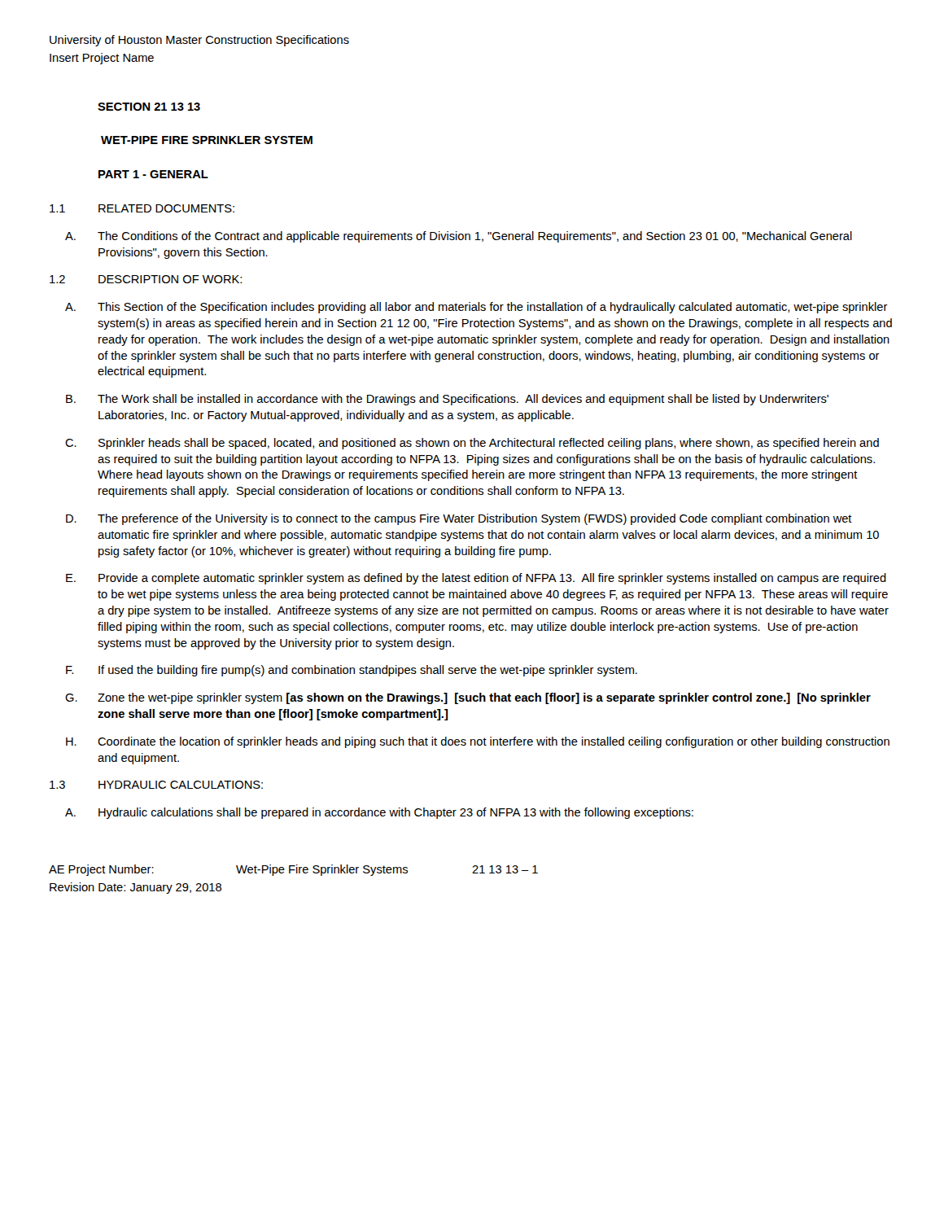University of Houston Master Construction Specifications
Insert Project Name
SECTION 21 13 13
WET-PIPE FIRE SPRINKLER SYSTEM
PART 1 - GENERAL
1.1
RELATED DOCUMENTS:
A.
The Conditions of the Contract and applicable requirements of Division 1, "General Requirements", and Section 23 01 00, "Mechanical General Provisions", govern this Section.
1.2
DESCRIPTION OF WORK:
A.
This Section of the Specification includes providing all labor and materials for the installation of a hydraulically calculated automatic, wet-pipe sprinkler system(s) in areas as specified herein and in Section 21 12 00, "Fire Protection Systems", and as shown on the Drawings, complete in all respects and ready for operation. The work includes the design of a wet-pipe automatic sprinkler system, complete and ready for operation. Design and installation of the sprinkler system shall be such that no parts interfere with general construction, doors, windows, heating, plumbing, air conditioning systems or electrical equipment.
B.
The Work shall be installed in accordance with the Drawings and Specifications. All devices and equipment shall be listed by Underwriters' Laboratories, Inc. or Factory Mutual-approved, individually and as a system, as applicable.
C.
Sprinkler heads shall be spaced, located, and positioned as shown on the Architectural reflected ceiling plans, where shown, as specified herein and as required to suit the building partition layout according to NFPA 13. Piping sizes and configurations shall be on the basis of hydraulic calculations. Where head layouts shown on the Drawings or requirements specified herein are more stringent than NFPA 13 requirements, the more stringent requirements shall apply. Special consideration of locations or conditions shall conform to NFPA 13.
D.
The preference of the University is to connect to the campus Fire Water Distribution System (FWDS) provided Code compliant combination wet automatic fire sprinkler and where possible, automatic standpipe systems that do not contain alarm valves or local alarm devices, and a minimum 10 psig safety factor (or 10%, whichever is greater) without requiring a building fire pump.
E.
Provide a complete automatic sprinkler system as defined by the latest edition of NFPA 13. All fire sprinkler systems installed on campus are required to be wet pipe systems unless the area being protected cannot be maintained above 40 degrees F, as required per NFPA 13. These areas will require a dry pipe system to be installed. Antifreeze systems of any size are not permitted on campus. Rooms or areas where it is not desirable to have water filled piping within the room, such as special collections, computer rooms, etc. may utilize double interlock pre-action systems. Use of pre-action systems must be approved by the University prior to system design.
F.
If used the building fire pump(s) and combination standpipes shall serve the wet-pipe sprinkler system.
G.
Zone the wet-pipe sprinkler system [as shown on the Drawings.] [such that each [floor] is a separate sprinkler control zone.] [No sprinkler zone shall serve more than one [floor] [smoke compartment].]
H.
Coordinate the location of sprinkler heads and piping such that it does not interfere with the installed ceiling configuration or other building construction and equipment.
1.3
HYDRAULIC CALCULATIONS:
A.
Hydraulic calculations shall be prepared in accordance with Chapter 23 of NFPA 13 with the following exceptions:
AE Project Number:
Wet-Pipe Fire Sprinkler Systems
21 13 13 – 1
Revision Date: January 29, 2018